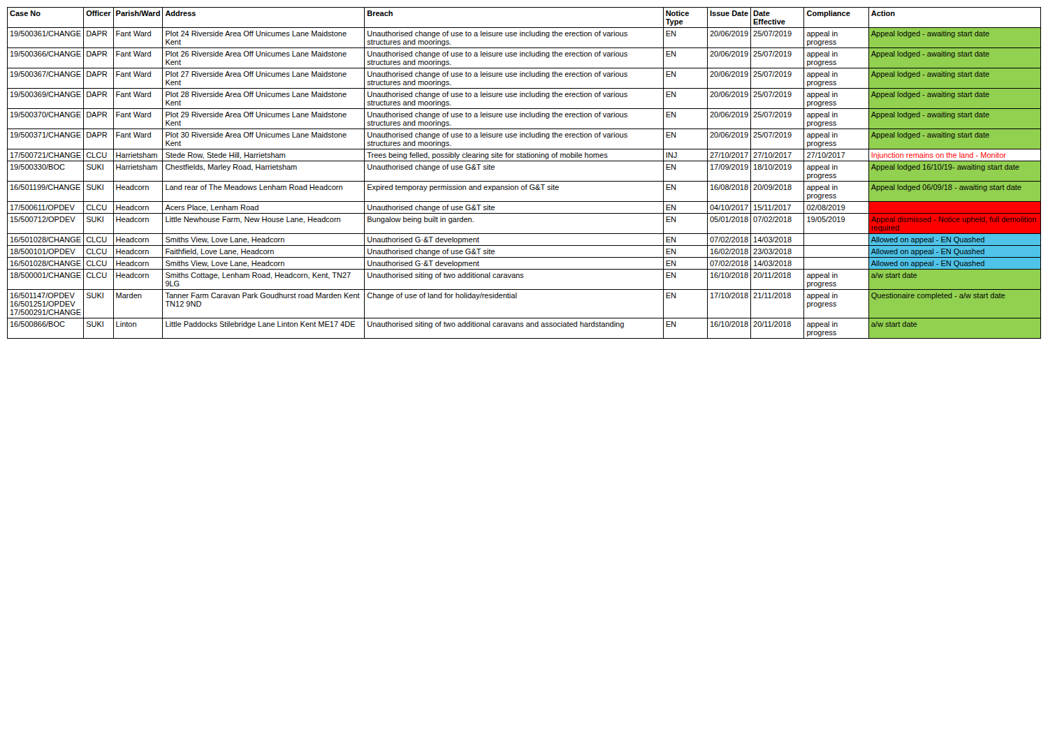| Case No | Officer | Parish/Ward | Address | Breach | Notice Type | Issue Date | Date Effective | Compliance | Action |
| --- | --- | --- | --- | --- | --- | --- | --- | --- | --- |
| 19/500361/CHANGE | DAPR | Fant Ward | Plot 24 Riverside Area Off Unicumes Lane Maidstone Kent | Unauthorised change of use to a leisure use including the erection of various structures and moorings. | EN | 20/06/2019 | 25/07/2019 | appeal in progress | Appeal lodged - awaiting start date |
| 19/500366/CHANGE | DAPR | Fant Ward | Plot 26 Riverside Area Off Unicumes Lane Maidstone Kent | Unauthorised change of use to a leisure use including the erection of various structures and moorings. | EN | 20/06/2019 | 25/07/2019 | appeal in progress | Appeal lodged - awaiting start date |
| 19/500367/CHANGE | DAPR | Fant Ward | Plot 27 Riverside Area Off Unicumes Lane Maidstone Kent | Unauthorised change of use to a leisure use including the erection of various structures and moorings. | EN | 20/06/2019 | 25/07/2019 | appeal in progress | Appeal lodged - awaiting start date |
| 19/500369/CHANGE | DAPR | Fant Ward | Plot 28 Riverside Area Off Unicumes Lane Maidstone Kent | Unauthorised change of use to a leisure use including the erection of various structures and moorings. | EN | 20/06/2019 | 25/07/2019 | appeal in progress | Appeal lodged - awaiting start date |
| 19/500370/CHANGE | DAPR | Fant Ward | Plot 29 Riverside Area Off Unicumes Lane Maidstone Kent | Unauthorised change of use to a leisure use including the erection of various structures and moorings. | EN | 20/06/2019 | 25/07/2019 | appeal in progress | Appeal lodged - awaiting start date |
| 19/500371/CHANGE | DAPR | Fant Ward | Plot 30 Riverside Area Off Unicumes Lane Maidstone Kent | Unauthorised change of use to a leisure use including the erection of various structures and moorings. | EN | 20/06/2019 | 25/07/2019 | appeal in progress | Appeal lodged - awaiting start date |
| 17/500721/CHANGE | CLCU | Harrietsham | Stede Row, Stede Hill, Harrietsham | Trees being felled, possibly clearing site for stationing of mobile homes | INJ | 27/10/2017 | 27/10/2017 | 27/10/2017 | Injunction remains on the land - Monitor |
| 19/500330/BOC | SUKI | Harrietsham | Chestfields, Marley Road, Harrietsham | Unauthorised change of use G&T site | EN | 17/09/2019 | 18/10/2019 | appeal in progress | Appeal lodged 16/10/19- awaiting start date |
| 16/501199/CHANGE | SUKI | Headcorn | Land rear of The Meadows Lenham Road Headcorn | Expired temporay permission and expansion of G&T site | EN | 16/08/2018 | 20/09/2018 | appeal in progress | Appeal lodged 06/09/18 - awaiting start date |
| 17/500611/OPDEV | CLCU | Headcorn | Acers Place, Lenham Road | Unauthorised change of use G&T site | EN | 04/10/2017 | 15/11/2017 | 02/08/2019 | |
| 15/500712/OPDEV | SUKI | Headcorn | Little Newhouse Farm, New House Lane, Headcorn | Bungalow being built in garden. | EN | 05/01/2018 | 07/02/2018 | 19/05/2019 | Appeal dismissed - Notice upheld, full demolition required |
| 16/501028/CHANGE | CLCU | Headcorn | Smiths View, Love Lane, Headcorn | Unauthorised G·&T development | EN | 07/02/2018 | 14/03/2018 | | Allowed on appeal - EN Quashed |
| 18/500101/OPDEV | CLCU | Headcorn | Faithfield, Love Lane, Headcorn | Unauthorised change of use G&T site | EN | 16/02/2018 | 23/03/2018 | | Allowed on appeal - EN Quashed |
| 16/501028/CHANGE | CLCU | Headcorn | Smiths View, Love Lane, Headcorn | Unauthorised G·&T development | EN | 07/02/2018 | 14/03/2018 | | Allowed on appeal - EN Quashed |
| 18/500001/CHANGE | CLCU | Headcorn | Smiths Cottage, Lenham Road, Headcorn, Kent, TN27 9LG | Unauthorised siting of two additional caravans | EN | 16/10/2018 | 20/11/2018 | appeal in progress | a/w start date |
| 16/501147/OPDEV 16/501251/OPDEV 17/500291/CHANGE | SUKI | Marden | Tanner Farm Caravan Park Goudhurst road Marden Kent TN12 9ND | Change of use of land for holiday/residential | EN | 17/10/2018 | 21/11/2018 | appeal in progress | Questionaire completed - a/w start date |
| 16/500866/BOC | SUKI | Linton | Little Paddocks Stilebridge Lane Linton Kent ME17 4DE | Unauthorised siting of two additional caravans and associated hardstanding | EN | 16/10/2018 | 20/11/2018 | appeal in progress | a/w start date |